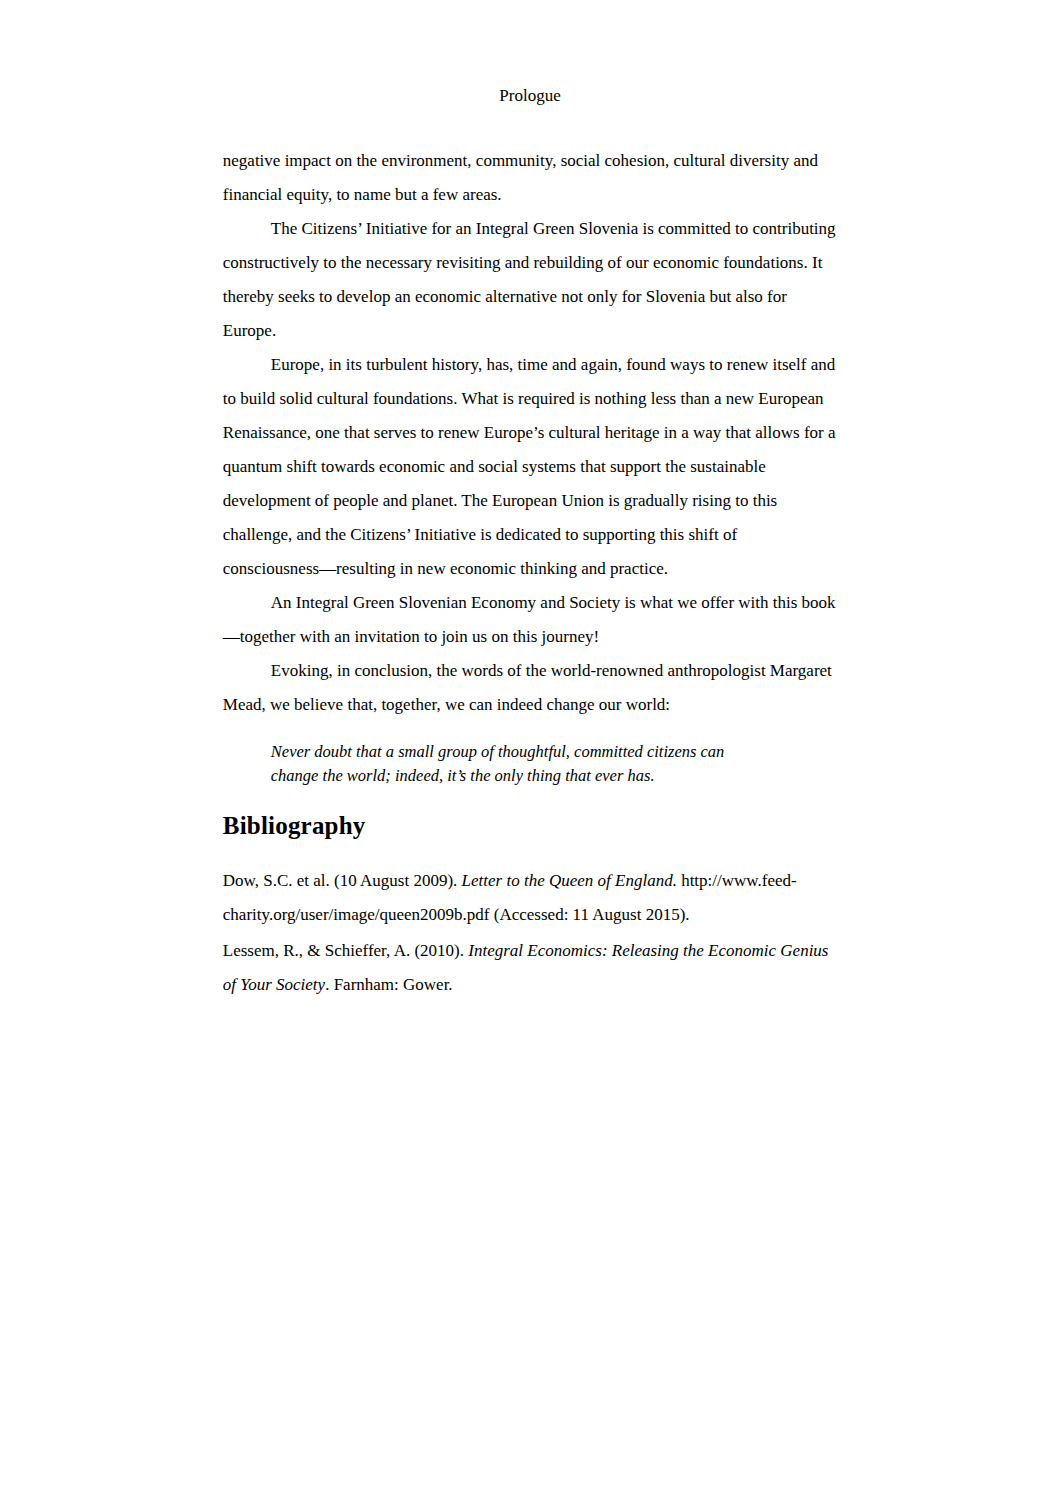Prologue
negative impact on the environment, community, social cohesion, cultural diversity and financial equity, to name but a few areas.
The Citizens’ Initiative for an Integral Green Slovenia is committed to contributing constructively to the necessary revisiting and rebuilding of our economic foundations. It thereby seeks to develop an economic alternative not only for Slovenia but also for Europe.
Europe, in its turbulent history, has, time and again, found ways to renew itself and to build solid cultural foundations. What is required is nothing less than a new European Renaissance, one that serves to renew Europe’s cultural heritage in a way that allows for a quantum shift towards economic and social systems that support the sustainable development of people and planet. The European Union is gradually rising to this challenge, and the Citizens’ Initiative is dedicated to supporting this shift of consciousness—resulting in new economic thinking and practice.
An Integral Green Slovenian Economy and Society is what we offer with this book—together with an invitation to join us on this journey!
Evoking, in conclusion, the words of the world-renowned anthropologist Margaret Mead, we believe that, together, we can indeed change our world:
Never doubt that a small group of thoughtful, committed citizens can change the world; indeed, it’s the only thing that ever has.
Bibliography
Dow, S.C. et al. (10 August 2009). Letter to the Queen of England. http://www.feed-charity.org/user/image/queen2009b.pdf (Accessed: 11 August 2015).
Lessem, R., & Schieffer, A. (2010). Integral Economics: Releasing the Economic Genius of Your Society. Farnham: Gower.